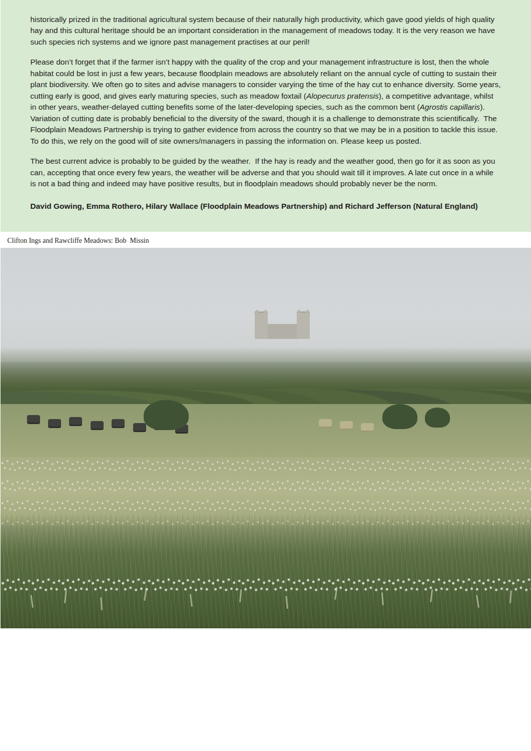historically prized in the traditional agricultural system because of their naturally high productivity, which gave good yields of high quality hay and this cultural heritage should be an important consideration in the management of meadows today. It is the very reason we have such species rich systems and we ignore past management practises at our peril!
Please don’t forget that if the farmer isn’t happy with the quality of the crop and your management infrastructure is lost, then the whole habitat could be lost in just a few years, because floodplain meadows are absolutely reliant on the annual cycle of cutting to sustain their plant biodiversity. We often go to sites and advise managers to consider varying the time of the hay cut to enhance diversity. Some years, cutting early is good, and gives early maturing species, such as meadow foxtail (Alopecurus pratensis), a competitive advantage, whilst in other years, weather-delayed cutting benefits some of the later-developing species, such as the common bent (Agrostis capillaris). Variation of cutting date is probably beneficial to the diversity of the sward, though it is a challenge to demonstrate this scientifically. The Floodplain Meadows Partnership is trying to gather evidence from across the country so that we may be in a position to tackle this issue. To do this, we rely on the good will of site owners/managers in passing the information on. Please keep us posted.
The best current advice is probably to be guided by the weather. If the hay is ready and the weather good, then go for it as soon as you can, accepting that once every few years, the weather will be adverse and that you should wait till it improves. A late cut once in a while is not a bad thing and indeed may have positive results, but in floodplain meadows should probably never be the norm.
David Gowing, Emma Rothero, Hilary Wallace (Floodplain Meadows Partnership) and Richard Jefferson (Natural England)
Clifton Ings and Rawcliffe Meadows: Bob Missin